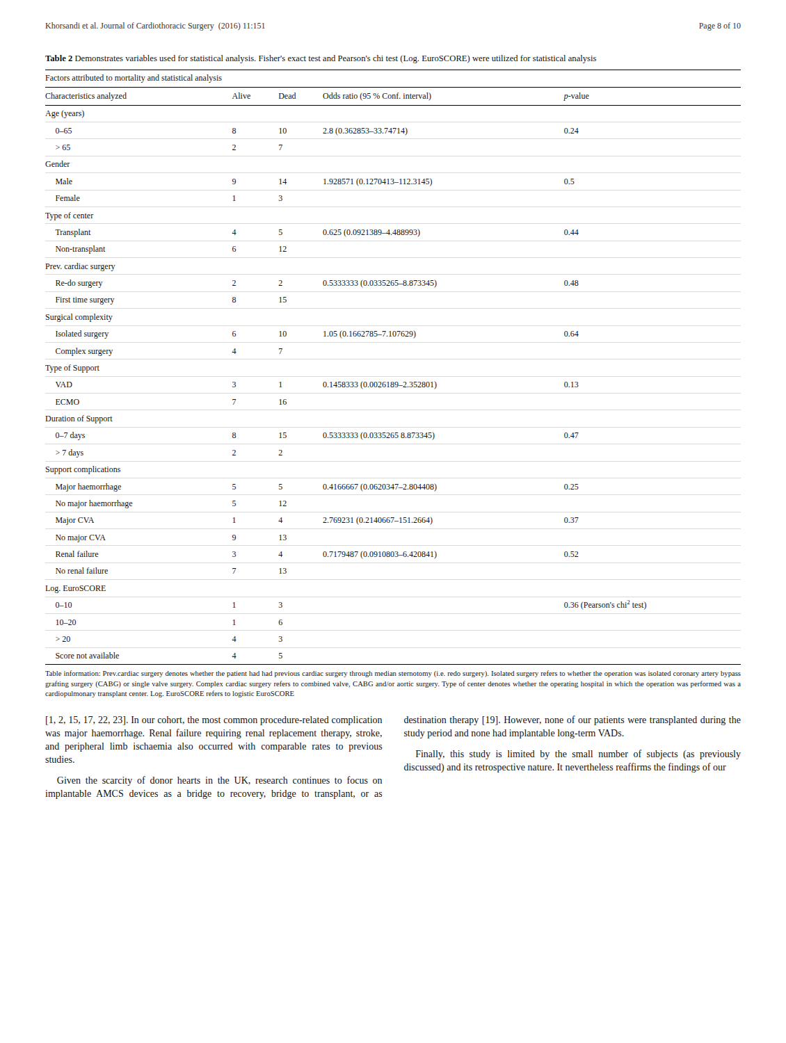Khorsandi et al. Journal of Cardiothoracic Surgery (2016) 11:151 Page 8 of 10
Table 2 Demonstrates variables used for statistical analysis. Fisher's exact test and Pearson's chi test (Log. EuroSCORE) were utilized for statistical analysis
Factors attributed to mortality and statistical analysis
| Characteristics analyzed | Alive | Dead | Odds ratio (95 % Conf. interval) | p -value |
| --- | --- | --- | --- | --- |
| Age (years) |
| 0–65 | 8 | 10 | 2.8 (0.362853–33.74714) | 0.24 |
| > 65 | 2 | 7 | | |
| Gender |
| Male | 9 | 14 | 1.928571 (0.1270413–112.3145) | 0.5 |
| Female | 1 | 3 | | |
| Type of center |
| Transplant | 4 | 5 | 0.625 (0.0921389–4.488993) | 0.44 |
| Non-transplant | 6 | 12 | | |
| Prev. cardiac surgery |
| Re-do surgery | 2 | 2 | 0.5333333 (0.0335265–8.873345) | 0.48 |
| First time surgery | 8 | 15 | | |
| Surgical complexity |
| Isolated surgery | 6 | 10 | 1.05 (0.1662785–7.107629) | 0.64 |
| Complex surgery | 4 | 7 | | |
| Type of Support |
| VAD | 3 | 1 | 0.1458333 (0.0026189–2.352801) | 0.13 |
| ECMO | 7 | 16 | | |
| Duration of Support |
| 0–7 days | 8 | 15 | 0.5333333 (0.0335265 8.873345) | 0.47 |
| > 7 days | 2 | 2 | | |
| Support complications |
| Major haemorrhage | 5 | 5 | 0.4166667 (0.0620347–2.804408) | 0.25 |
| No major haemorrhage | 5 | 12 | | |
| Major CVA | 1 | 4 | 2.769231 (0.2140667–151.2664) | 0.37 |
| No major CVA | 9 | 13 | | |
| Renal failure | 3 | 4 | 0.7179487 (0.0910803–6.420841) | 0.52 |
| No renal failure | 7 | 13 | | |
| Log. EuroSCORE |
| 0–10 | 1 | 3 | | 0.36 (Pearson's chi 2 test) |
| 10–20 | 1 | 6 | | |
| > 20 | 4 | 3 | | |
| Score not available | 4 | 5 | | |
Table information: Prev.cardiac surgery denotes whether the patient had had previous cardiac surgery through median sternotomy (i.e. redo surgery). Isolated surgery refers to whether the operation was isolated coronary artery bypass grafting surgery (CABG) or single valve surgery. Complex cardiac surgery refers to combined valve, CABG and/or aortic surgery. Type of center denotes whether the operating hospital in which the operation was performed was a cardiopulmonary transplant center. Log. EuroSCORE refers to logistic EuroSCORE
[1, 2, 15, 17, 22, 23]. In our cohort, the most common procedure-related complication was major haemorrhage. Renal failure requiring renal replacement therapy, stroke, and peripheral limb ischaemia also occurred with comparable rates to previous studies.
Given the scarcity of donor hearts in the UK, research continues to focus on implantable AMCS devices as a bridge to recovery, bridge to transplant, or as destination therapy [19]. However, none of our patients were transplanted during the study period and none had implantable long-term VADs.
Finally, this study is limited by the small number of subjects (as previously discussed) and its retrospective nature. It nevertheless reaffirms the findings of our